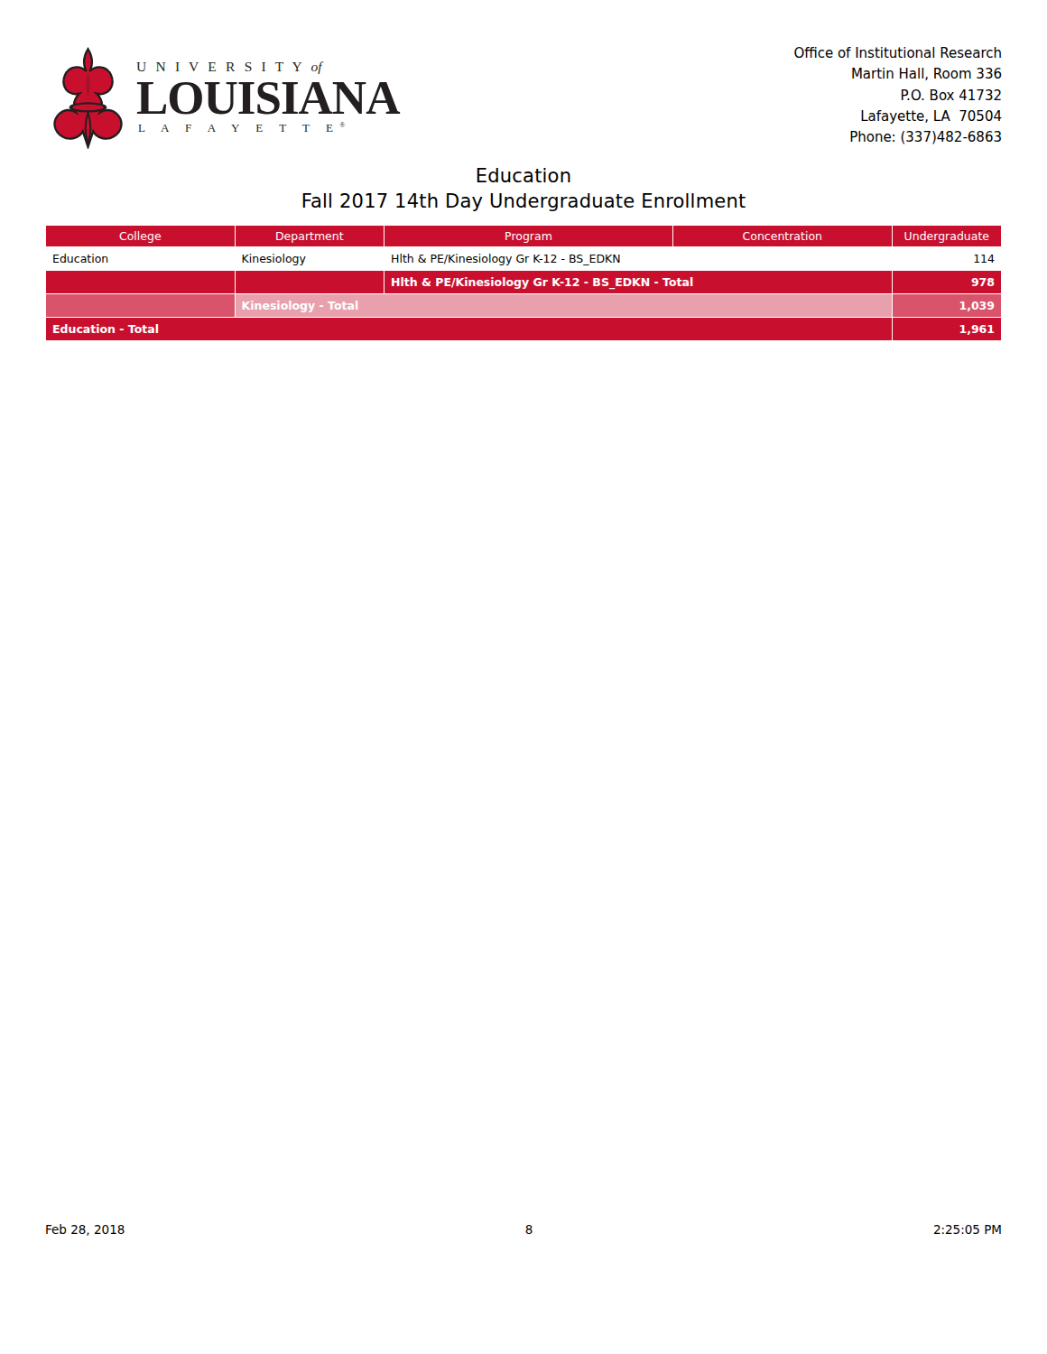U N I V E R S I T Y of
LOUISIANA
L A F A Y E T T E®
Office of Institutional Research
Martin Hall, Room 336
P.O. Box 41732
Lafayette, LA 70504
Phone: (337)482-6863
Education
Fall 2017 14th Day Undergraduate Enrollment
| College | Department | Program | Concentration | Undergraduate |
| --- | --- | --- | --- | --- |
| Education | Kinesiology | Hlth & PE/Kinesiology Gr K-12 - BS_EDKN | | 114 |
| | | Hlth & PE/Kinesiology Gr K-12 - BS_EDKN - Total | 978 |
| | Kinesiology - Total | 1,039 |
| Education - Total | 1,961 |
Feb 28, 2018
8
2:25:05 PM